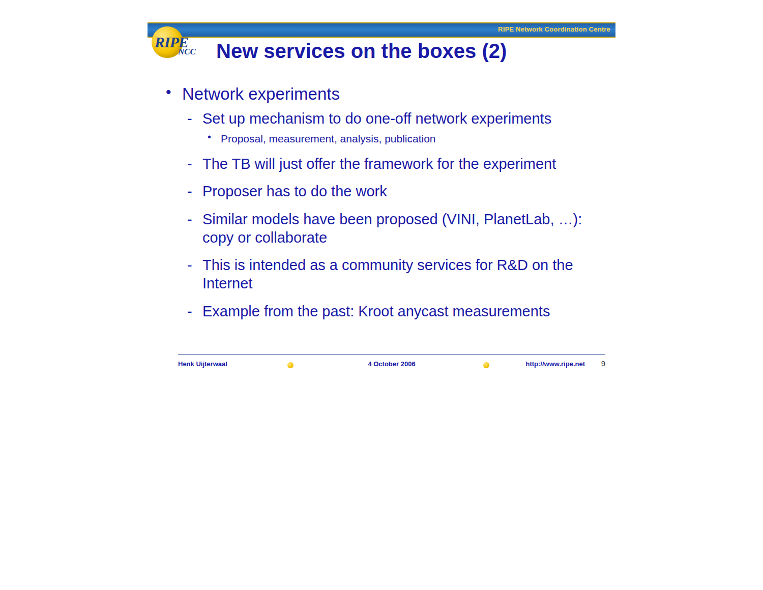RIPE Network Coordination Centre
RIPE
NCC
New services on the boxes (2)
Network experiments
Set up mechanism to do one-off network experiments
Proposal, measurement, analysis, publication
The TB will just offer the framework for the experiment
Proposer has to do the work
Similar models have been proposed (VINI, PlanetLab, …): copy or collaborate
This is intended as a community services for R&D on the Internet
Example from the past: Kroot anycast measurements
Henk Uijterwaal 4 October 2006 http://www.ripe.net 9